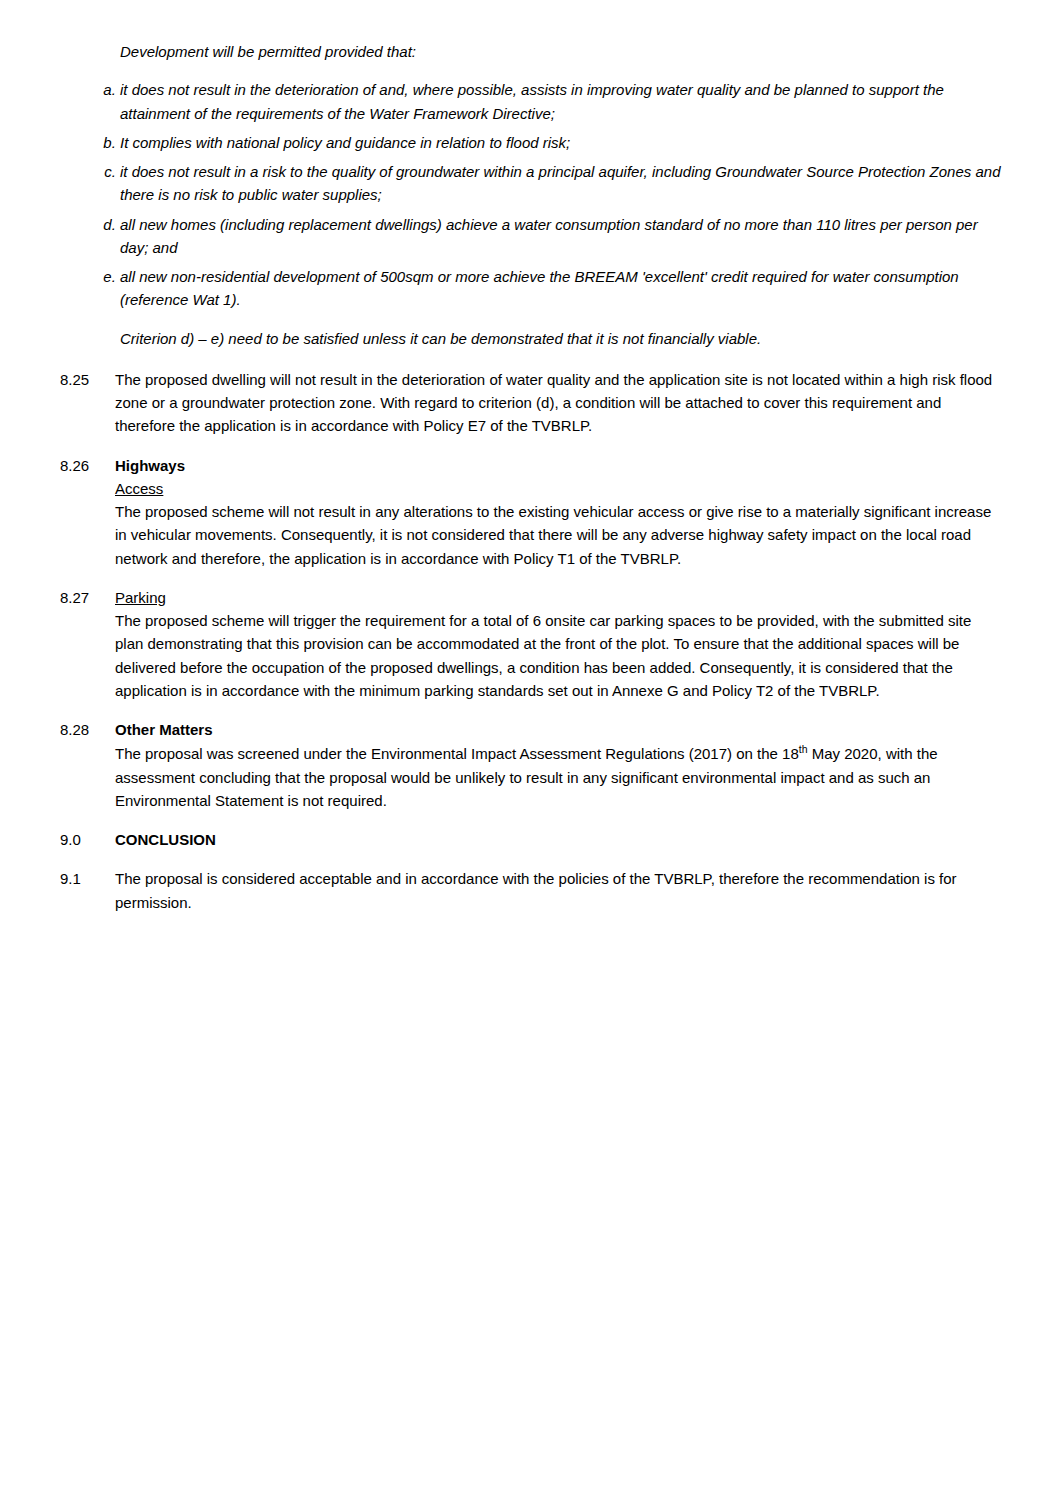Development will be permitted provided that:
it does not result in the deterioration of and, where possible, assists in improving water quality and be planned to support the attainment of the requirements of the Water Framework Directive;
It complies with national policy and guidance in relation to flood risk;
it does not result in a risk to the quality of groundwater within a principal aquifer, including Groundwater Source Protection Zones and there is no risk to public water supplies;
all new homes (including replacement dwellings) achieve a water consumption standard of no more than 110 litres per person per day; and
all new non-residential development of 500sqm or more achieve the BREEAM 'excellent' credit required for water consumption (reference Wat 1).
Criterion d) – e) need to be satisfied unless it can be demonstrated that it is not financially viable.
8.25
The proposed dwelling will not result in the deterioration of water quality and the application site is not located within a high risk flood zone or a groundwater protection zone. With regard to criterion (d), a condition will be attached to cover this requirement and therefore the application is in accordance with Policy E7 of the TVBRLP.
8.26
Highways
Access
The proposed scheme will not result in any alterations to the existing vehicular access or give rise to a materially significant increase in vehicular movements. Consequently, it is not considered that there will be any adverse highway safety impact on the local road network and therefore, the application is in accordance with Policy T1 of the TVBRLP.
8.27
Parking
The proposed scheme will trigger the requirement for a total of 6 onsite car parking spaces to be provided, with the submitted site plan demonstrating that this provision can be accommodated at the front of the plot. To ensure that the additional spaces will be delivered before the occupation of the proposed dwellings, a condition has been added. Consequently, it is considered that the application is in accordance with the minimum parking standards set out in Annexe G and Policy T2 of the TVBRLP.
8.28
Other Matters
The proposal was screened under the Environmental Impact Assessment Regulations (2017) on the 18th May 2020, with the assessment concluding that the proposal would be unlikely to result in any significant environmental impact and as such an Environmental Statement is not required.
9.0
CONCLUSION
9.1
The proposal is considered acceptable and in accordance with the policies of the TVBRLP, therefore the recommendation is for permission.